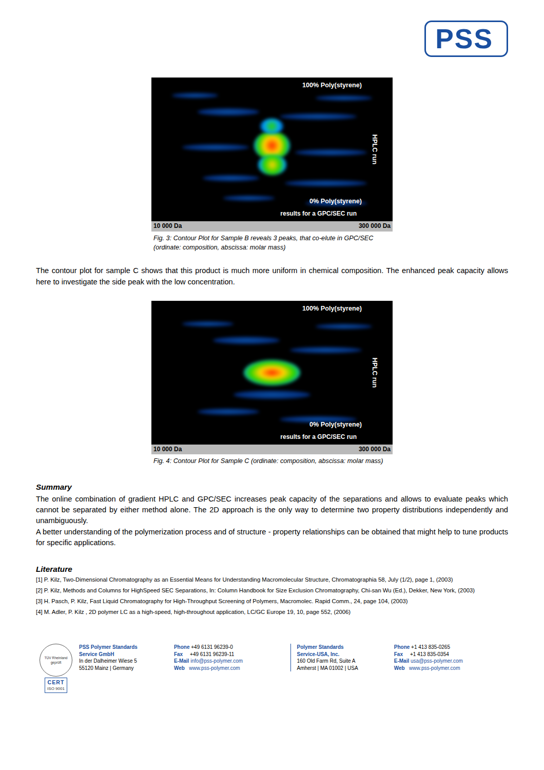PSS
100% Poly(styrene) 0% Poly(styrene) HPLC run results for a GPC/SEC run
10 000 Da 300 000 Da
Fig. 3: Contour Plot for Sample B reveals 3 peaks, that co-elute in GPC/SEC (ordinate: composition, abscissa: molar mass)
The contour plot for sample C shows that this product is much more uniform in chemical composition. The enhanced peak capacity allows here to investigate the side peak with the low concentration.
100% Poly(styrene) 0% Poly(styrene) HPLC run results for a GPC/SEC run
10 000 Da 300 000 Da
Fig. 4: Contour Plot for Sample C (ordinate: composition, abscissa: molar mass)
Summary
The online combination of gradient HPLC and GPC/SEC increases peak capacity of the separations and allows to evaluate peaks which cannot be separated by either method alone. The 2D approach is the only way to determine two property distributions independently and unambiguously.
A better understanding of the polymerization process and of structure - property relationships can be obtained that might help to tune products for specific applications.
Literature
[1] P. Kilz, Two-Dimensional Chromatography as an Essential Means for Understanding Macromolecular Structure, Chromatographia 58, July (1/2), page 1, (2003)
[2] P. Kilz, Methods and Columns for HighSpeed SEC Separations, In: Column Handbook for Size Exclusion Chromatography, Chi-san Wu (Ed.), Dekker, New York, (2003)
[3] H. Pasch, P. Kilz, Fast Liquid Chromatography for High-Throughput Screening of Polymers, Macromolec. Rapid Comm., 24, page 104, (2003)
[4] M. Adler, P. Kilz , 2D polymer LC as a high-speed, high-throughout application, LC/GC Europe 19, 10, page 552, (2006)
TÜV Rheinland
geprüft
CERT
ISO 9001
| PSS Polymer Standards | Phone +49 6131 96239-0 |
| Service GmbH | Fax +49 6131 96239-11 |
| In der Dalheimer Wiese 5 | E-Mail info@pss-polymer.com |
| 55120 Mainz / Germany | Web www.pss-polymer.com |
| Polymer Standards | Phone +1 413 835-0265 |
| Service-USA, Inc. | Fax +1 413 835-0354 |
| 160 Old Farm Rd, Suite A | E-Mail usa@pss-polymer.com |
| Amherst / MA 01002 / USA | Web www.pss-polymer.com |